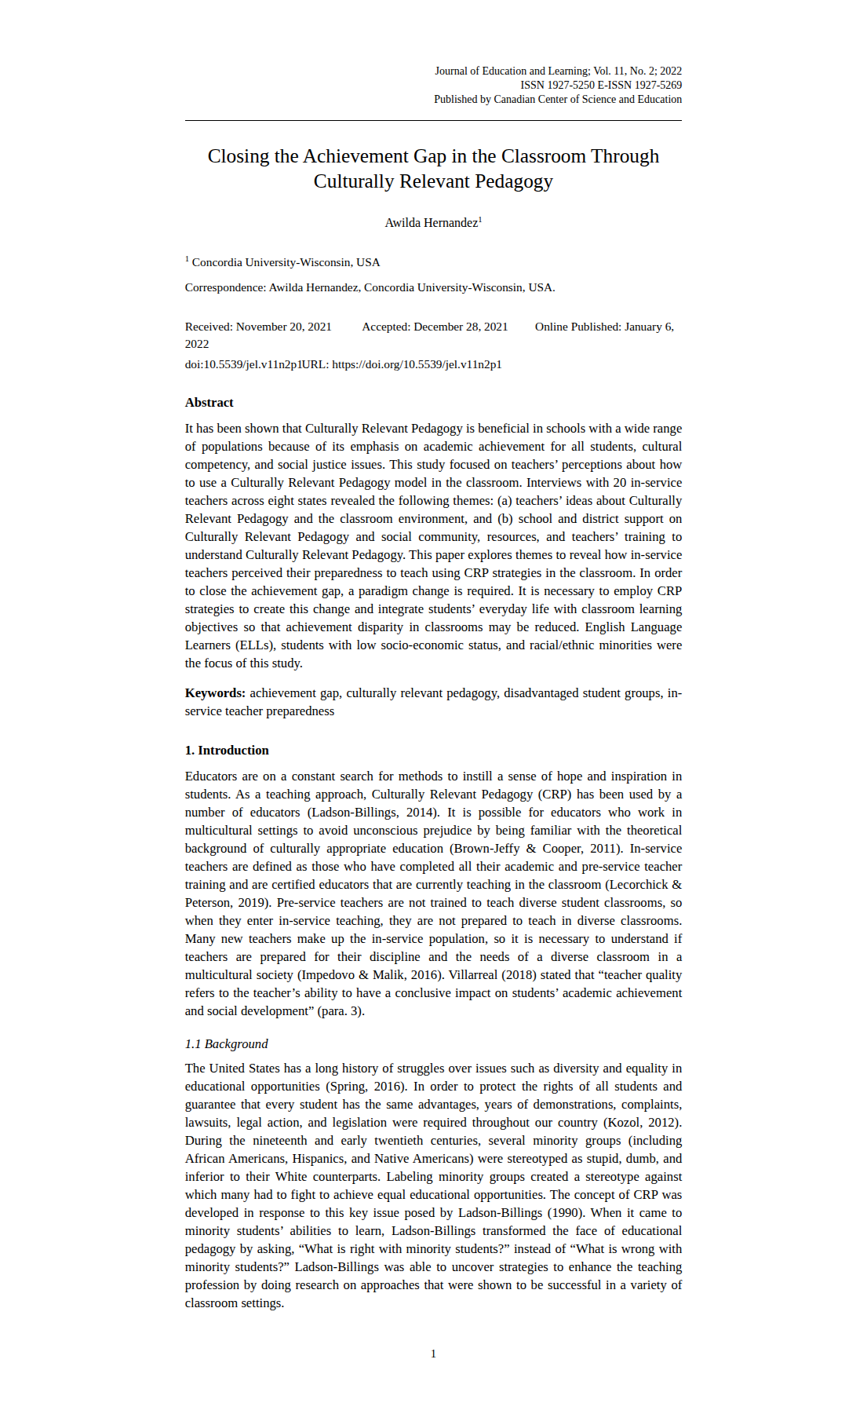Journal of Education and Learning; Vol. 11, No. 2; 2022
ISSN 1927-5250 E-ISSN 1927-5269
Published by Canadian Center of Science and Education
Closing the Achievement Gap in the Classroom Through Culturally Relevant Pedagogy
Awilda Hernandez1
1 Concordia University-Wisconsin, USA
Correspondence: Awilda Hernandez, Concordia University-Wisconsin, USA.
Received: November 20, 2021 Accepted: December 28, 2021 Online Published: January 6, 2022 doi:10.5539/jel.v11n2p1 URL: https://doi.org/10.5539/jel.v11n2p1
Abstract
It has been shown that Culturally Relevant Pedagogy is beneficial in schools with a wide range of populations because of its emphasis on academic achievement for all students, cultural competency, and social justice issues. This study focused on teachers’ perceptions about how to use a Culturally Relevant Pedagogy model in the classroom. Interviews with 20 in-service teachers across eight states revealed the following themes: (a) teachers’ ideas about Culturally Relevant Pedagogy and the classroom environment, and (b) school and district support on Culturally Relevant Pedagogy and social community, resources, and teachers’ training to understand Culturally Relevant Pedagogy. This paper explores themes to reveal how in-service teachers perceived their preparedness to teach using CRP strategies in the classroom. In order to close the achievement gap, a paradigm change is required. It is necessary to employ CRP strategies to create this change and integrate students’ everyday life with classroom learning objectives so that achievement disparity in classrooms may be reduced. English Language Learners (ELLs), students with low socio-economic status, and racial/ethnic minorities were the focus of this study.
Keywords: achievement gap, culturally relevant pedagogy, disadvantaged student groups, in-service teacher preparedness
1. Introduction
Educators are on a constant search for methods to instill a sense of hope and inspiration in students. As a teaching approach, Culturally Relevant Pedagogy (CRP) has been used by a number of educators (Ladson-Billings, 2014). It is possible for educators who work in multicultural settings to avoid unconscious prejudice by being familiar with the theoretical background of culturally appropriate education (Brown-Jeffy & Cooper, 2011). In-service teachers are defined as those who have completed all their academic and pre-service teacher training and are certified educators that are currently teaching in the classroom (Lecorchick & Peterson, 2019). Pre-service teachers are not trained to teach diverse student classrooms, so when they enter in-service teaching, they are not prepared to teach in diverse classrooms. Many new teachers make up the in-service population, so it is necessary to understand if teachers are prepared for their discipline and the needs of a diverse classroom in a multicultural society (Impedovo & Malik, 2016). Villarreal (2018) stated that “teacher quality refers to the teacher’s ability to have a conclusive impact on students’ academic achievement and social development” (para. 3).
1.1 Background
The United States has a long history of struggles over issues such as diversity and equality in educational opportunities (Spring, 2016). In order to protect the rights of all students and guarantee that every student has the same advantages, years of demonstrations, complaints, lawsuits, legal action, and legislation were required throughout our country (Kozol, 2012). During the nineteenth and early twentieth centuries, several minority groups (including African Americans, Hispanics, and Native Americans) were stereotyped as stupid, dumb, and inferior to their White counterparts. Labeling minority groups created a stereotype against which many had to fight to achieve equal educational opportunities. The concept of CRP was developed in response to this key issue posed by Ladson-Billings (1990). When it came to minority students’ abilities to learn, Ladson-Billings transformed the face of educational pedagogy by asking, “What is right with minority students?” instead of “What is wrong with minority students?” Ladson-Billings was able to uncover strategies to enhance the teaching profession by doing research on approaches that were shown to be successful in a variety of classroom settings.
1